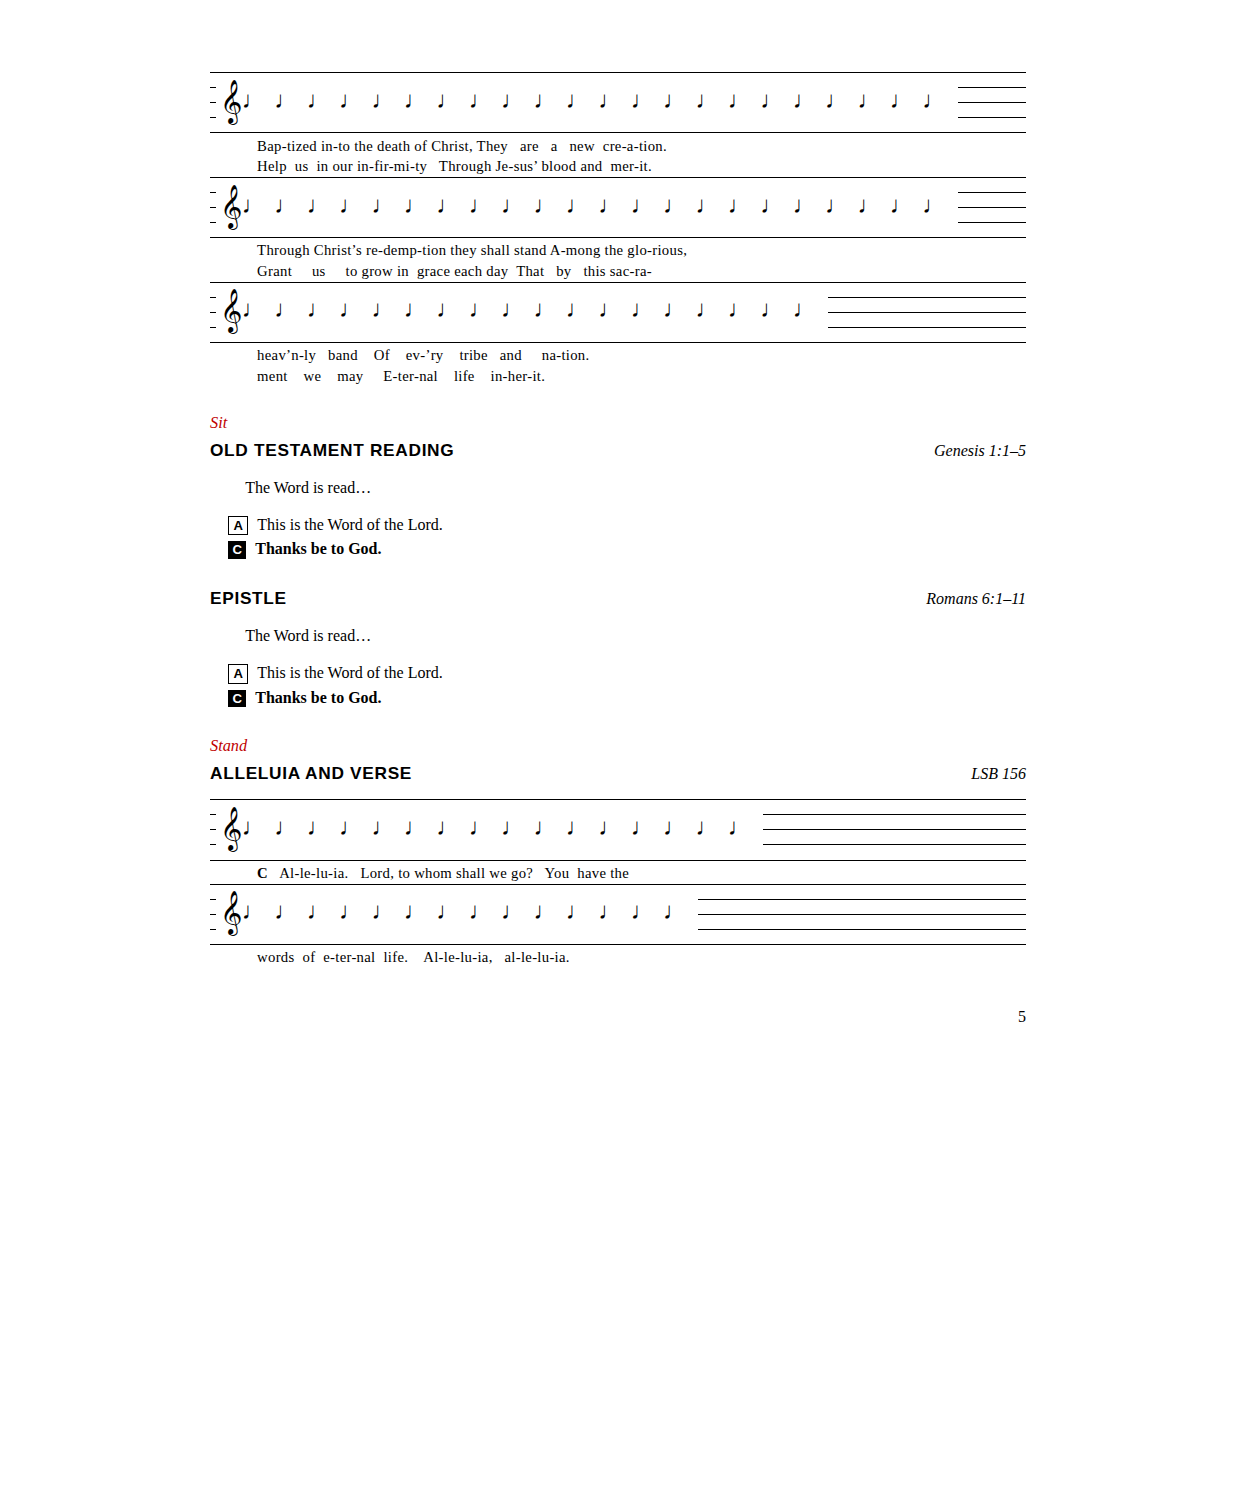𝄞♩♩♩♩♩♩♩♩♩♩♩♩♩♩♩♩♩♩♩♩♩♩
Bap-tized in-to the death of Christ, They are a new cre-a-tion.
Help us in our in-fir-mi-ty Through Je-sus’ blood and mer-it.
𝄞♩♩♩♩♩♩♩♩♩♩♩♩♩♩♩♩♩♩♩♩♩♩
Through Christ’s re-demp-tion they shall stand A-mong the glo-rious,
Grant us to grow in grace each day That by this sac-ra-
𝄞♩♩♩♩♩♩♩♩♩♩♩♩♩♩♩♩♩♩
heav’n-ly band Of ev-’ry tribe and na-tion.
ment we may E-ter-nal life in-her-it.
Sit
Old Testament Reading
Genesis 1:1–5
The Word is read…
A This is the Word of the Lord.
C Thanks be to God.
Epistle
Romans 6:1–11
The Word is read…
A This is the Word of the Lord.
C Thanks be to God.
Stand
Alleluia and Verse
LSB 156
𝄞♩♩♩♩♩♩♩♩♩♩♩♩♩♩♩♩
C Al-le-lu-ia. Lord, to whom shall we go? You have the
𝄞♩♩♩♩♩♩♩♩♩♩♩♩♩♩
words of e-ter-nal life. Al-le-lu-ia, al-le-lu-ia.
5